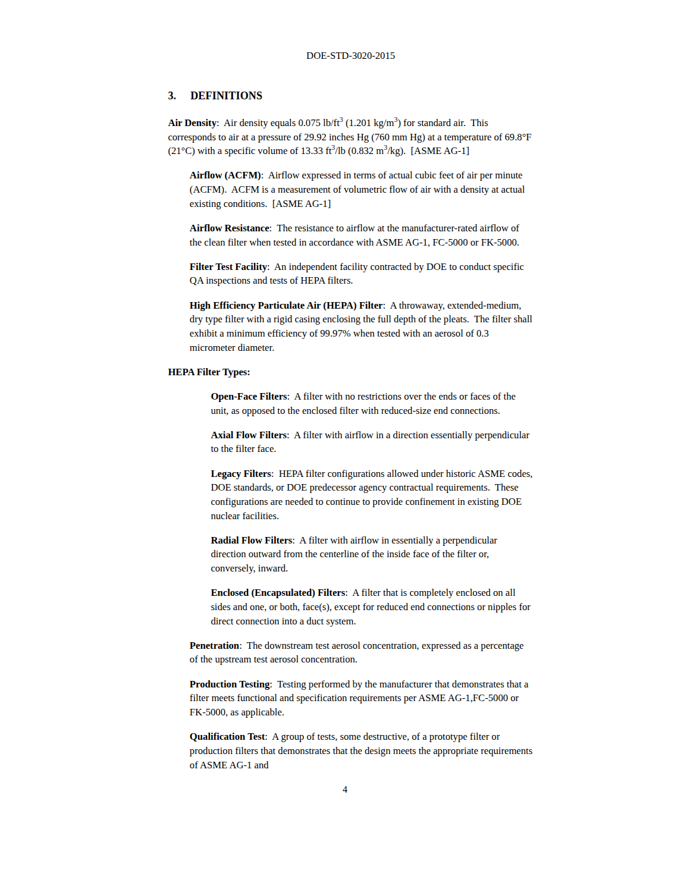DOE-STD-3020-2015
3. DEFINITIONS
Air Density: Air density equals 0.075 lb/ft3 (1.201 kg/m3) for standard air. This corresponds to air at a pressure of 29.92 inches Hg (760 mm Hg) at a temperature of 69.8°F (21°C) with a specific volume of 13.33 ft3/lb (0.832 m3/kg). [ASME AG-1]
Airflow (ACFM): Airflow expressed in terms of actual cubic feet of air per minute (ACFM). ACFM is a measurement of volumetric flow of air with a density at actual existing conditions. [ASME AG-1]
Airflow Resistance: The resistance to airflow at the manufacturer-rated airflow of the clean filter when tested in accordance with ASME AG-1, FC-5000 or FK-5000.
Filter Test Facility: An independent facility contracted by DOE to conduct specific QA inspections and tests of HEPA filters.
High Efficiency Particulate Air (HEPA) Filter: A throwaway, extended-medium, dry type filter with a rigid casing enclosing the full depth of the pleats. The filter shall exhibit a minimum efficiency of 99.97% when tested with an aerosol of 0.3 micrometer diameter.
HEPA Filter Types:
Open-Face Filters: A filter with no restrictions over the ends or faces of the unit, as opposed to the enclosed filter with reduced-size end connections.
Axial Flow Filters: A filter with airflow in a direction essentially perpendicular to the filter face.
Legacy Filters: HEPA filter configurations allowed under historic ASME codes, DOE standards, or DOE predecessor agency contractual requirements. These configurations are needed to continue to provide confinement in existing DOE nuclear facilities.
Radial Flow Filters: A filter with airflow in essentially a perpendicular direction outward from the centerline of the inside face of the filter or, conversely, inward.
Enclosed (Encapsulated) Filters: A filter that is completely enclosed on all sides and one, or both, face(s), except for reduced end connections or nipples for direct connection into a duct system.
Penetration: The downstream test aerosol concentration, expressed as a percentage of the upstream test aerosol concentration.
Production Testing: Testing performed by the manufacturer that demonstrates that a filter meets functional and specification requirements per ASME AG-1,FC-5000 or FK-5000, as applicable.
Qualification Test: A group of tests, some destructive, of a prototype filter or production filters that demonstrates that the design meets the appropriate requirements of ASME AG-1 and
4